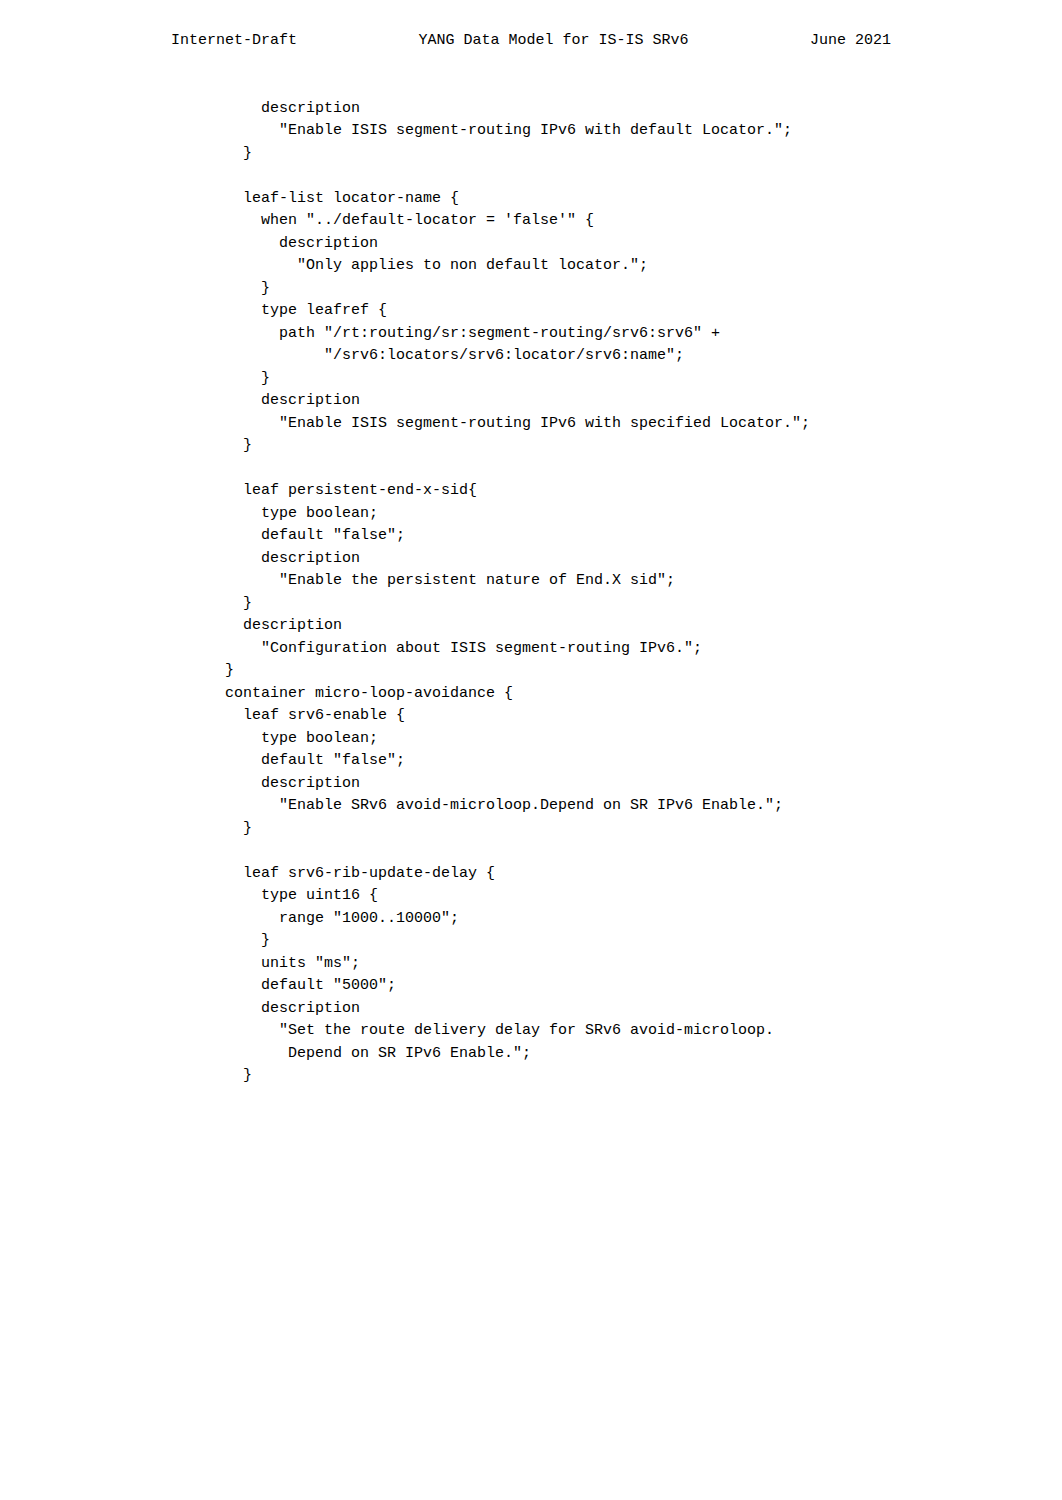Internet-Draft YANG Data Model for IS-IS SRv6 June 2021
          description
            "Enable ISIS segment-routing IPv6 with default Locator.";
        }

        leaf-list locator-name {
          when "../default-locator = 'false'" {
            description
              "Only applies to non default locator.";
          }
          type leafref {
            path "/rt:routing/sr:segment-routing/srv6:srv6" +
                 "/srv6:locators/srv6:locator/srv6:name";
          }
          description
            "Enable ISIS segment-routing IPv6 with specified Locator.";
        }

        leaf persistent-end-x-sid{
          type boolean;
          default "false";
          description
            "Enable the persistent nature of End.X sid";
        }
        description
          "Configuration about ISIS segment-routing IPv6.";
      }
      container micro-loop-avoidance {
        leaf srv6-enable {
          type boolean;
          default "false";
          description
            "Enable SRv6 avoid-microloop.Depend on SR IPv6 Enable.";
        }

        leaf srv6-rib-update-delay {
          type uint16 {
            range "1000..10000";
          }
          units "ms";
          default "5000";
          description
            "Set the route delivery delay for SRv6 avoid-microloop.
             Depend on SR IPv6 Enable.";
        }